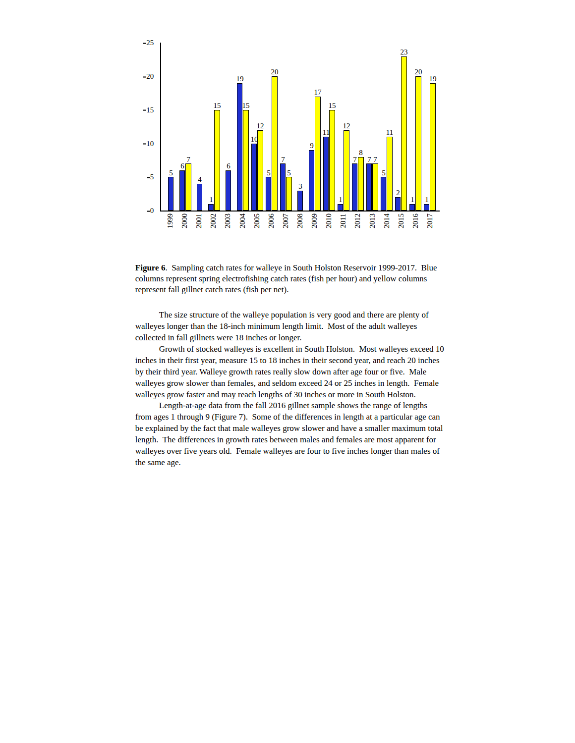25 20 15 10 5 0
5
6
7
4
1
15
6
19
15
10
12
5
20
7
5
3
9
17
11
15
1
12
7
8
7
7
5
11
2
23
1
20
1
19
1999
2000
2001
2002
2003
2004
2005
2006
2007
2008
2009
2010
2011
2012
2013
2014
2015
2016
2017
Figure 6. Sampling catch rates for walleye in South Holston Reservoir 1999-2017. Blue columns represent spring electrofishing catch rates (fish per hour) and yellow columns represent fall gillnet catch rates (fish per net).
The size structure of the walleye population is very good and there are plenty of walleyes longer than the 18-inch minimum length limit. Most of the adult walleyes collected in fall gillnets were 18 inches or longer.
Growth of stocked walleyes is excellent in South Holston. Most walleyes exceed 10 inches in their first year, measure 15 to 18 inches in their second year, and reach 20 inches by their third year. Walleye growth rates really slow down after age four or five. Male walleyes grow slower than females, and seldom exceed 24 or 25 inches in length. Female walleyes grow faster and may reach lengths of 30 inches or more in South Holston.
Length-at-age data from the fall 2016 gillnet sample shows the range of lengths from ages 1 through 9 (Figure 7). Some of the differences in length at a particular age can be explained by the fact that male walleyes grow slower and have a smaller maximum total length. The differences in growth rates between males and females are most apparent for walleyes over five years old. Female walleyes are four to five inches longer than males of the same age.